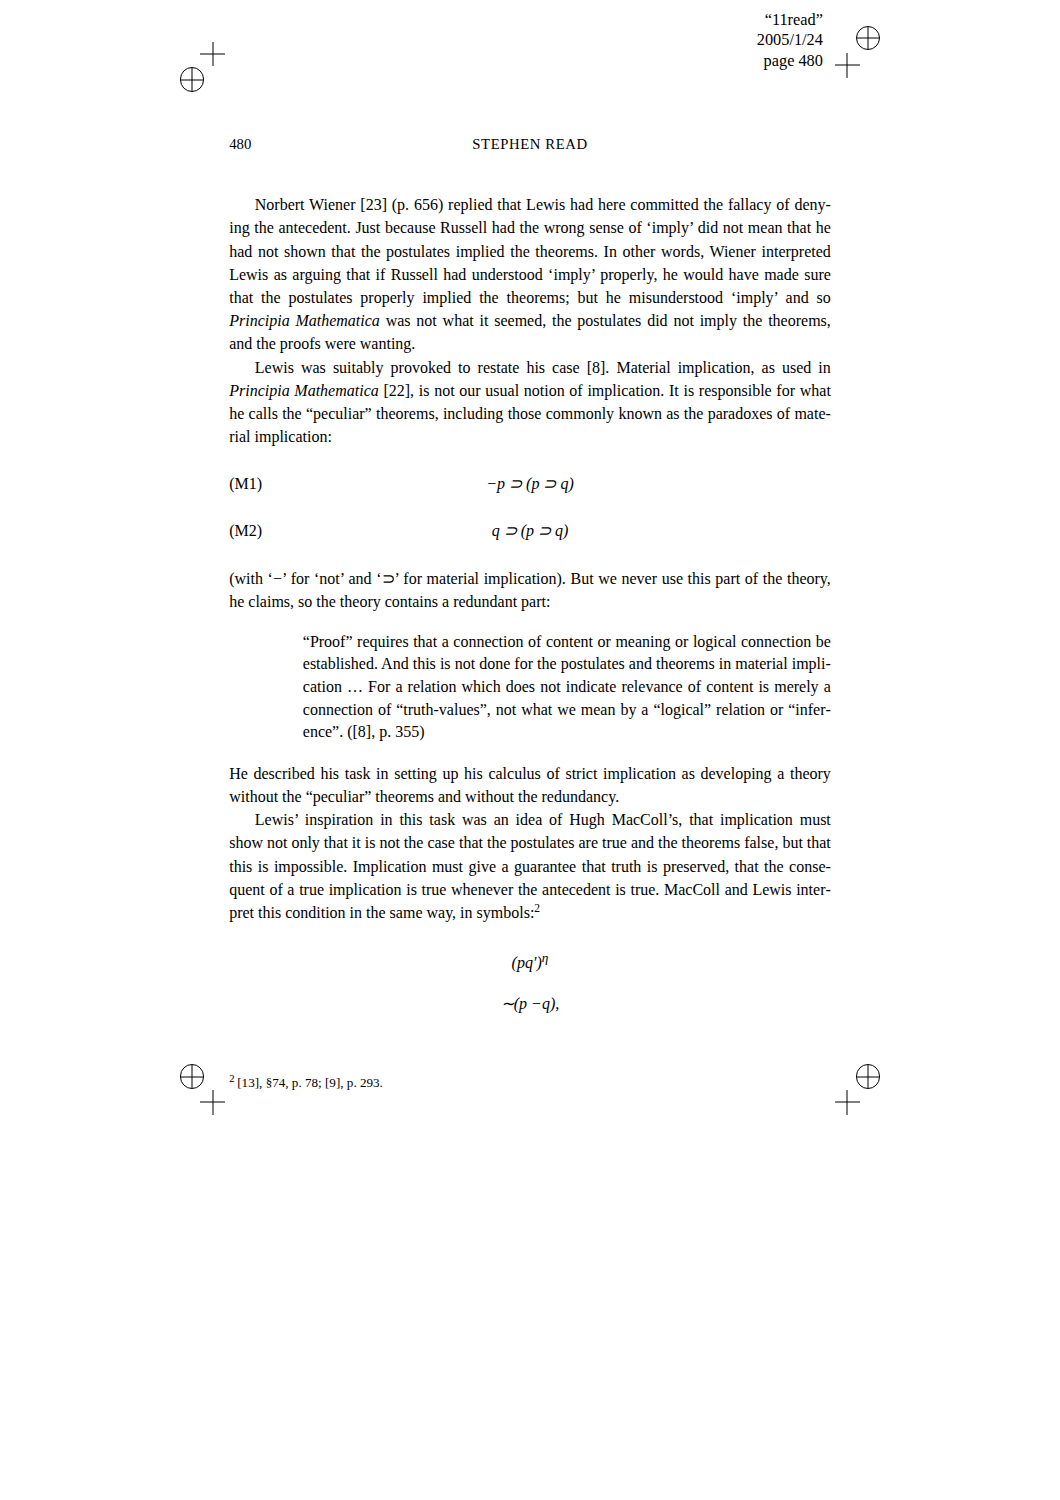“11read”
2005/1/24
page 480
480 STEPHEN READ
Norbert Wiener [23] (p. 656) replied that Lewis had here committed the fallacy of denying the antecedent. Just because Russell had the wrong sense of ‘imply’ did not mean that he had not shown that the postulates implied the theorems. In other words, Wiener interpreted Lewis as arguing that if Russell had understood ‘imply’ properly, he would have made sure that the postulates properly implied the theorems; but he misunderstood ‘imply’ and so Principia Mathematica was not what it seemed, the postulates did not imply the theorems, and the proofs were wanting.
Lewis was suitably provoked to restate his case [8]. Material implication, as used in Principia Mathematica [22], is not our usual notion of implication. It is responsible for what he calls the “peculiar” theorems, including those commonly known as the paradoxes of material implication:
(M1) −p ⊃ (p ⊃ q)
(M2) q ⊃ (p ⊃ q)
(with ‘−’ for ‘not’ and ‘⊃’ for material implication). But we never use this part of the theory, he claims, so the theory contains a redundant part:
“Proof” requires that a connection of content or meaning or logical connection be established. And this is not done for the postulates and theorems in material implication … For a relation which does not indicate relevance of content is merely a connection of “truth-values”, not what we mean by a “logical” relation or “inference”. ([8], p. 355)
He described his task in setting up his calculus of strict implication as developing a theory without the “peculiar” theorems and without the redundancy.
Lewis’ inspiration in this task was an idea of Hugh MacColl’s, that implication must show not only that it is not the case that the postulates are true and the theorems false, but that this is impossible. Implication must give a guarantee that truth is preserved, that the consequent of a true implication is true whenever the antecedent is true. MacColl and Lewis interpret this condition in the same way, in symbols:2
(pq′)η
∼(p −q),
2[13], §74, p. 78; [9], p. 293.